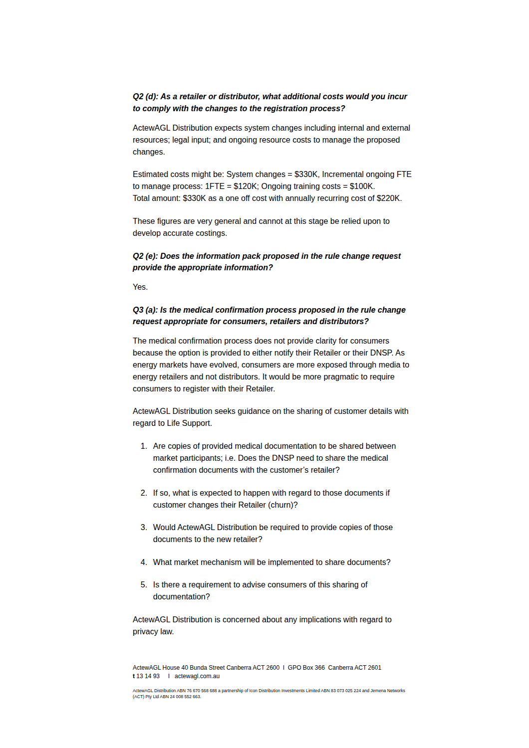Q2 (d): As a retailer or distributor, what additional costs would you incur to comply with the changes to the registration process?
ActewAGL Distribution expects system changes including internal and external resources; legal input; and ongoing resource costs to manage the proposed changes.
Estimated costs might be: System changes = $330K, Incremental ongoing FTE to manage process: 1FTE = $120K; Ongoing training costs = $100K.
Total amount: $330K as a one off cost with annually recurring cost of $220K.
These figures are very general and cannot at this stage be relied upon to develop accurate costings.
Q2 (e): Does the information pack proposed in the rule change request provide the appropriate information?
Yes.
Q3 (a): Is the medical confirmation process proposed in the rule change request appropriate for consumers, retailers and distributors?
The medical confirmation process does not provide clarity for consumers because the option is provided to either notify their Retailer or their DNSP. As energy markets have evolved, consumers are more exposed through media to energy retailers and not distributors. It would be more pragmatic to require consumers to register with their Retailer.
ActewAGL Distribution seeks guidance on the sharing of customer details with regard to Life Support.
Are copies of provided medical documentation to be shared between market participants; i.e. Does the DNSP need to share the medical confirmation documents with the customer’s retailer?
If so, what is expected to happen with regard to those documents if customer changes their Retailer (churn)?
Would ActewAGL Distribution be required to provide copies of those documents to the new retailer?
What market mechanism will be implemented to share documents?
Is there a requirement to advise consumers of this sharing of documentation?
ActewAGL Distribution is concerned about any implications with regard to privacy law.
ActewAGL House 40 Bunda Street Canberra ACT 2600 I GPO Box 366 Canberra ACT 2601
t 13 14 93 I actewagl.com.au
ActewAGL Distribution ABN 76 670 568 688 a partnership of Icon Distribution Investments Limited ABN 83 073 025 224 and Jemena Networks (ACT) Pty Ltd ABN 24 008 552 663.